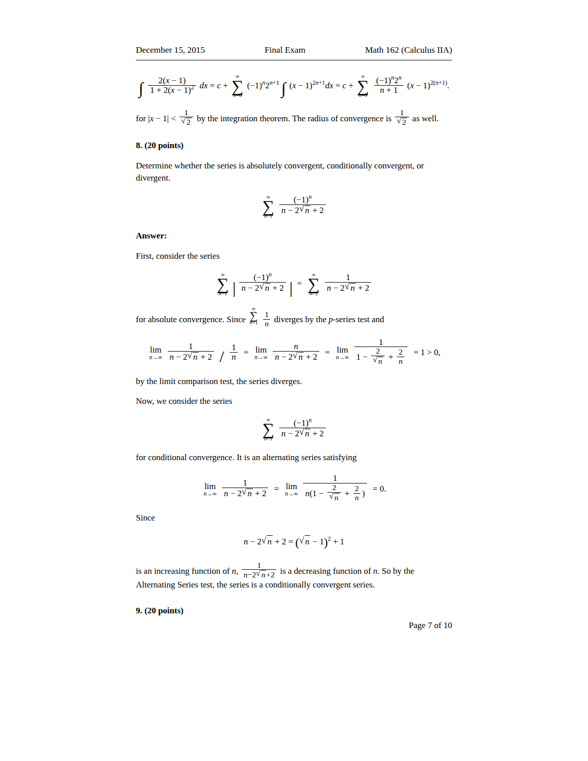December 15, 2015
Final Exam
Math 162 (Calculus IIA)
∫ 2(x − 1) 1 + 2(x − 1)2 dx = c + ∞∑n=0 (−1)n2n+1 ∫ (x − 1)2n+1dx = c + ∞∑n=0 (−1)n2n n + 1 (x − 1)2(n+1).
for |x − 1| < 12 by the integration theorem. The radius of convergence is 12 as well.
8. (20 points)
Determine whether the series is absolutely convergent, conditionally convergent, or divergent.
∞∑n=1 (−1)n n − 2n + 2
Answer:
First, consider the series
∞∑n=1 | (−1)n n − 2n + 2 | = ∞∑n=1 1 n − 2n + 2
for absolute convergence. Since ∞∑n=1 1 n diverges by the p-series test and
lim n→∞ 1 n − 2n + 2 / 1 n = lim n→∞ nn − 2n + 2 = lim n→∞ 11 − 2 n + 2 n = 1 > 0,
by the limit comparison test, the series diverges.
Now, we consider the series
∞∑n=1 (−1)n n − 2n + 2
for conditional convergence. It is an alternating series satisfying
lim n→∞ 1 n − 2n + 2 = lim n→∞ 1 n(1 − 2 n + 2 n) = 0.
Since
n − 2n + 2 = (n − 1)2 + 1
is an increasing function of n, 1 n−2n+2 is a decreasing function of n. So by the Alternating Series test, the series is a conditionally convergent series.
9. (20 points)
Page 7 of 10